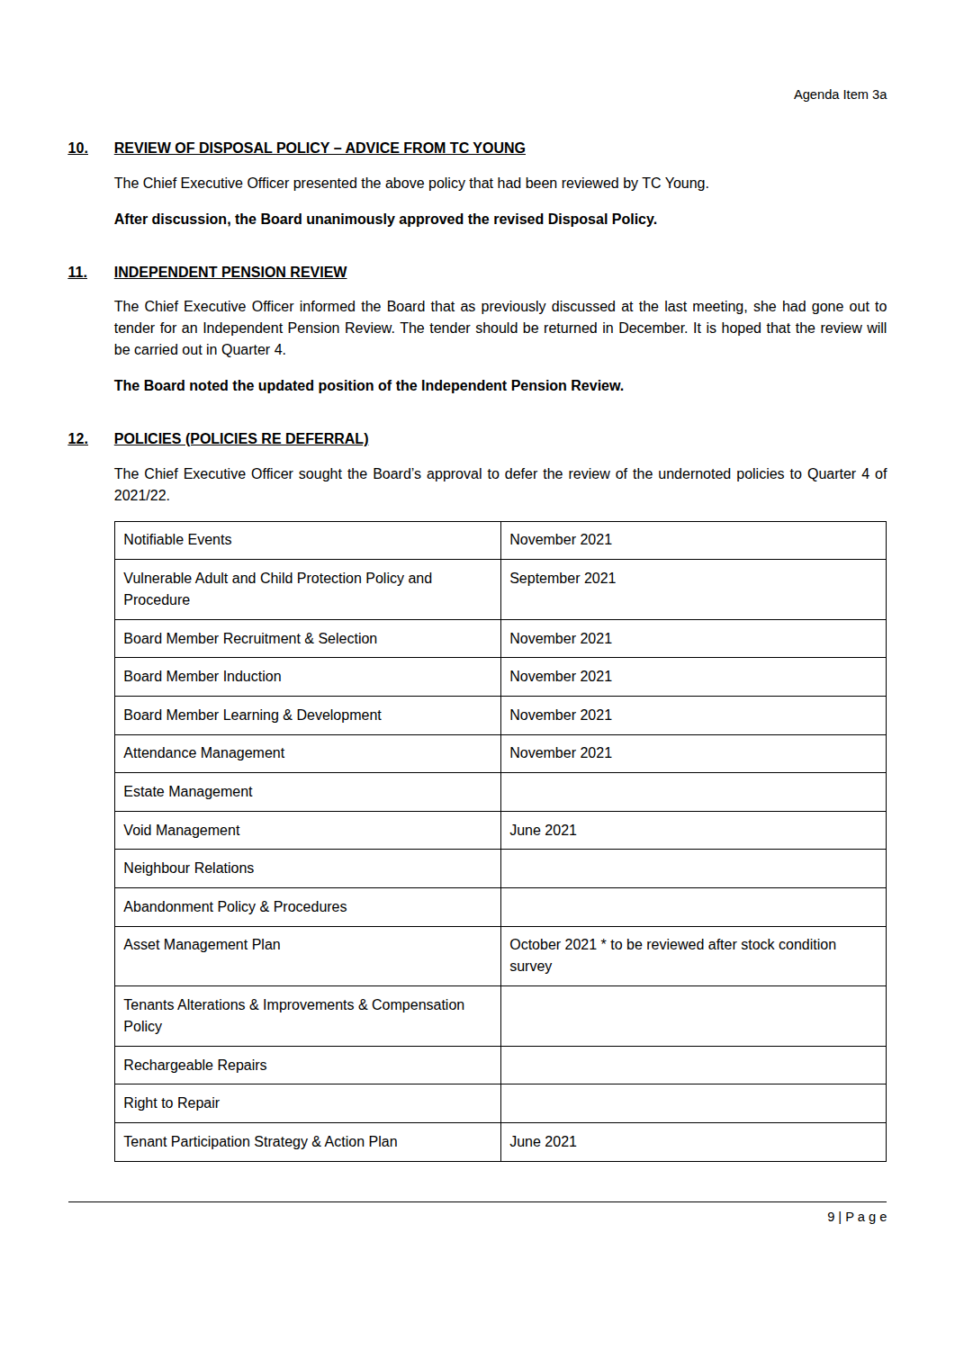Agenda Item 3a
10. Review of Disposal Policy – Advice from TC Young
The Chief Executive Officer presented the above policy that had been reviewed by TC Young.
After discussion, the Board unanimously approved the revised Disposal Policy.
11. Independent Pension Review
The Chief Executive Officer informed the Board that as previously discussed at the last meeting, she had gone out to tender for an Independent Pension Review. The tender should be returned in December. It is hoped that the review will be carried out in Quarter 4.
The Board noted the updated position of the Independent Pension Review.
12. Policies (Policies re Deferral)
The Chief Executive Officer sought the Board’s approval to defer the review of the undernoted policies to Quarter 4 of 2021/22.
| Notifiable Events | November 2021 |
| Vulnerable Adult and Child Protection Policy and Procedure | September 2021 |
| Board Member Recruitment & Selection | November 2021 |
| Board Member Induction | November 2021 |
| Board Member Learning & Development | November 2021 |
| Attendance Management | November 2021 |
| Estate Management | |
| Void Management | June 2021 |
| Neighbour Relations | |
| Abandonment Policy & Procedures | |
| Asset Management Plan | October 2021 * to be reviewed after stock condition survey |
| Tenants Alterations & Improvements & Compensation Policy | |
| Rechargeable Repairs | |
| Right to Repair | |
| Tenant Participation Strategy & Action Plan | June 2021 |
9 | P a g e